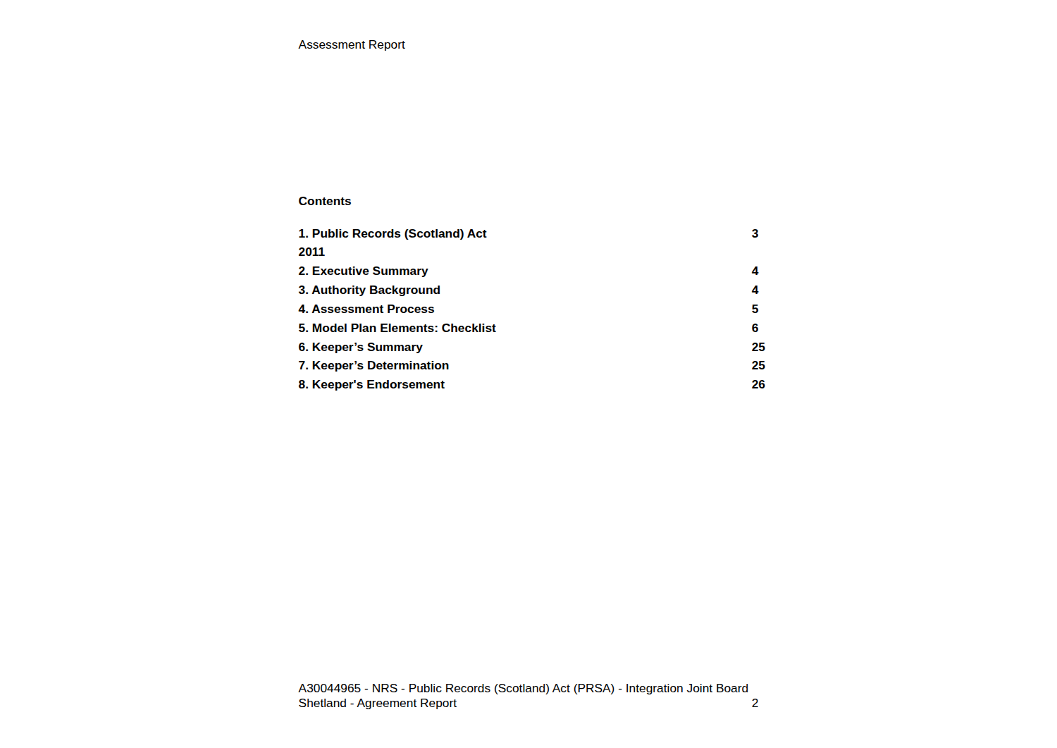Assessment Report
Contents
| 1. Public Records (Scotland) Act 2011 | 3 |
| 2. Executive Summary | 4 |
| 3. Authority Background | 4 |
| 4. Assessment Process | 5 |
| 5. Model Plan Elements: Checklist | 6 |
| 6. Keeper’s Summary | 25 |
| 7. Keeper’s Determination | 25 |
| 8. Keeper's Endorsement | 26 |
A30044965 - NRS - Public Records (Scotland) Act (PRSA) - Integration Joint Board Shetland - Agreement Report
2